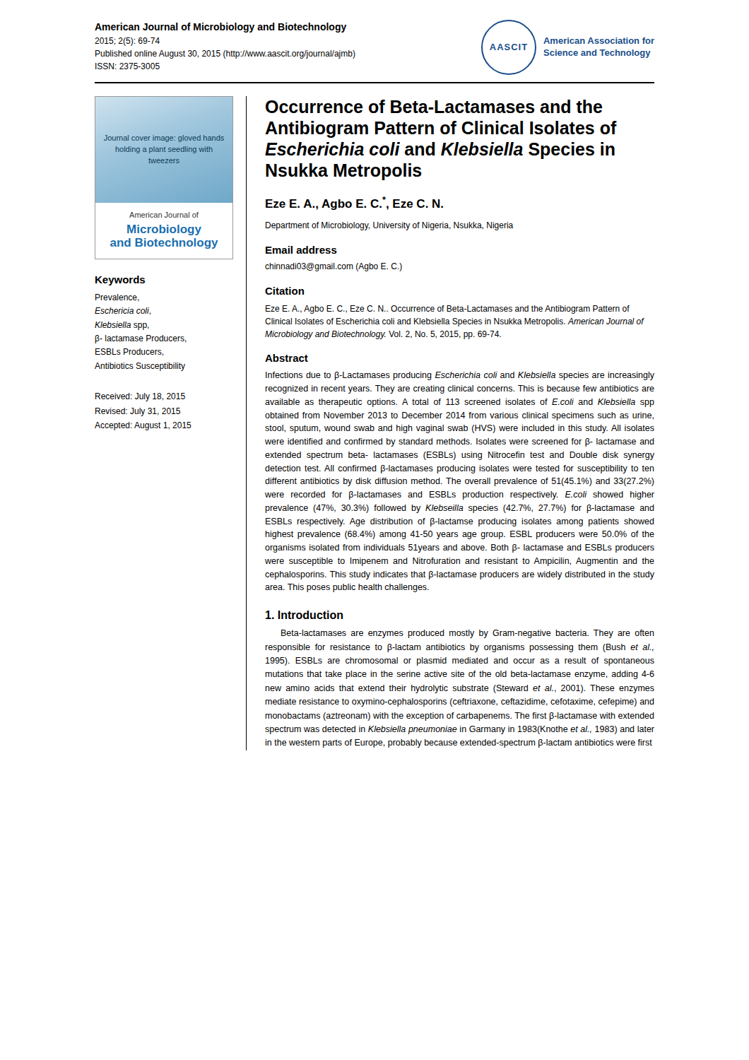American Journal of Microbiology and Biotechnology
2015; 2(5): 69-74
Published online August 30, 2015 (http://www.aascit.org/journal/ajmb)
ISSN: 2375-3005
AASCIT
American Association for
Science and Technology
Journal cover image: gloved hands holding a plant seedling with tweezers
American Journal of
Microbiology
and Biotechnology
Keywords
Prevalence,
Eschericia coli,
Klebsiella spp,
β- lactamase Producers,
ESBLs Producers,
Antibiotics Susceptibility
Received: July 18, 2015
Revised: July 31, 2015
Accepted: August 1, 2015
Occurrence of Beta-Lactamases and the Antibiogram Pattern of Clinical Isolates of Escherichia coli and Klebsiella Species in Nsukka Metropolis
Eze E. A., Agbo E. C.*, Eze C. N.
Department of Microbiology, University of Nigeria, Nsukka, Nigeria
Email address
chinnadi03@gmail.com (Agbo E. C.)
Citation
Eze E. A., Agbo E. C., Eze C. N.. Occurrence of Beta-Lactamases and the Antibiogram Pattern of Clinical Isolates of Escherichia coli and Klebsiella Species in Nsukka Metropolis. American Journal of Microbiology and Biotechnology. Vol. 2, No. 5, 2015, pp. 69-74.
Abstract
Infections due to β-Lactamases producing Escherichia coli and Klebsiella species are increasingly recognized in recent years. They are creating clinical concerns. This is because few antibiotics are available as therapeutic options. A total of 113 screened isolates of E.coli and Klebsiella spp obtained from November 2013 to December 2014 from various clinical specimens such as urine, stool, sputum, wound swab and high vaginal swab (HVS) were included in this study. All isolates were identified and confirmed by standard methods. Isolates were screened for β- lactamase and extended spectrum beta- lactamases (ESBLs) using Nitrocefin test and Double disk synergy detection test. All confirmed β-lactamases producing isolates were tested for susceptibility to ten different antibiotics by disk diffusion method. The overall prevalence of 51(45.1%) and 33(27.2%) were recorded for β-lactamases and ESBLs production respectively. E.coli showed higher prevalence (47%, 30.3%) followed by Klebseilla species (42.7%, 27.7%) for β-lactamase and ESBLs respectively. Age distribution of β-lactamse producing isolates among patients showed highest prevalence (68.4%) among 41-50 years age group. ESBL producers were 50.0% of the organisms isolated from individuals 51years and above. Both β- lactamase and ESBLs producers were susceptible to Imipenem and Nitrofuration and resistant to Ampicilin, Augmentin and the cephalosporins. This study indicates that β-lactamase producers are widely distributed in the study area. This poses public health challenges.
1. Introduction
Beta-lactamases are enzymes produced mostly by Gram-negative bacteria. They are often responsible for resistance to β-lactam antibiotics by organisms possessing them (Bush et al., 1995). ESBLs are chromosomal or plasmid mediated and occur as a result of spontaneous mutations that take place in the serine active site of the old beta-lactamase enzyme, adding 4-6 new amino acids that extend their hydrolytic substrate (Steward et al., 2001). These enzymes mediate resistance to oxymino-cephalosporins (ceftriaxone, ceftazidime, cefotaxime, cefepime) and monobactams (aztreonam) with the exception of carbapenems. The first β-lactamase with extended spectrum was detected in Klebsiella pneumoniae in Garmany in 1983(Knothe et al., 1983) and later in the western parts of Europe, probably because extended-spectrum β-lactam antibiotics were first